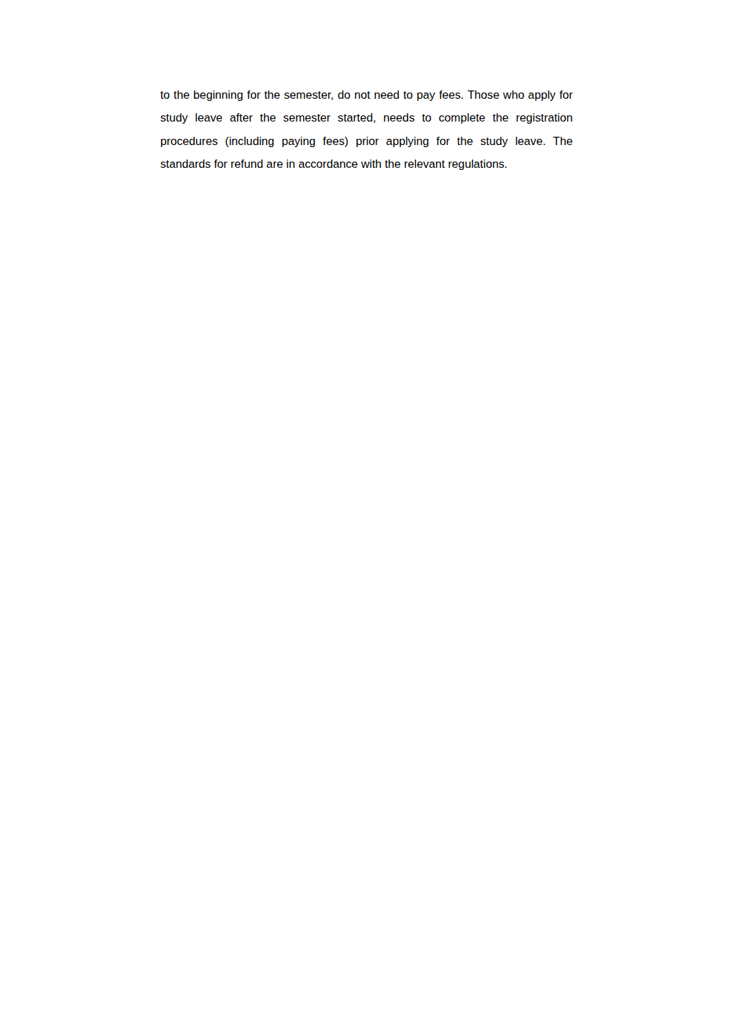to the beginning for the semester, do not need to pay fees. Those who apply for study leave after the semester started, needs to complete the registration procedures (including paying fees) prior applying for the study leave. The standards for refund are in accordance with the relevant regulations.